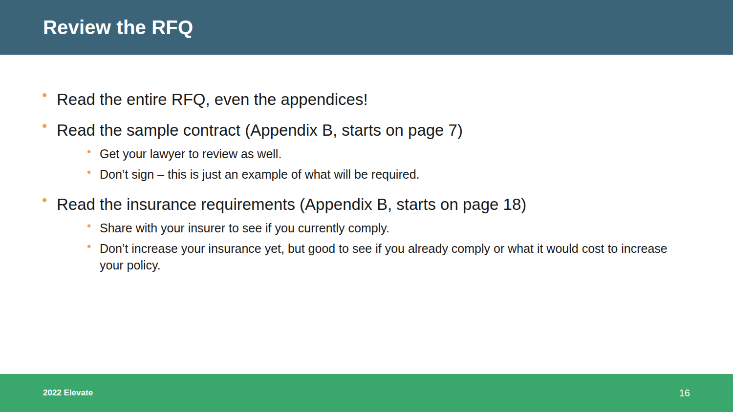Review the RFQ
Read the entire RFQ, even the appendices!
Read the sample contract (Appendix B, starts on page 7)
Get your lawyer to review as well.
Don’t sign – this is just an example of what will be required.
Read the insurance requirements (Appendix B, starts on page 18)
Share with your insurer to see if you currently comply.
Don’t increase your insurance yet, but good to see if you already comply or what it would cost to increase your policy.
2022 Elevate
16